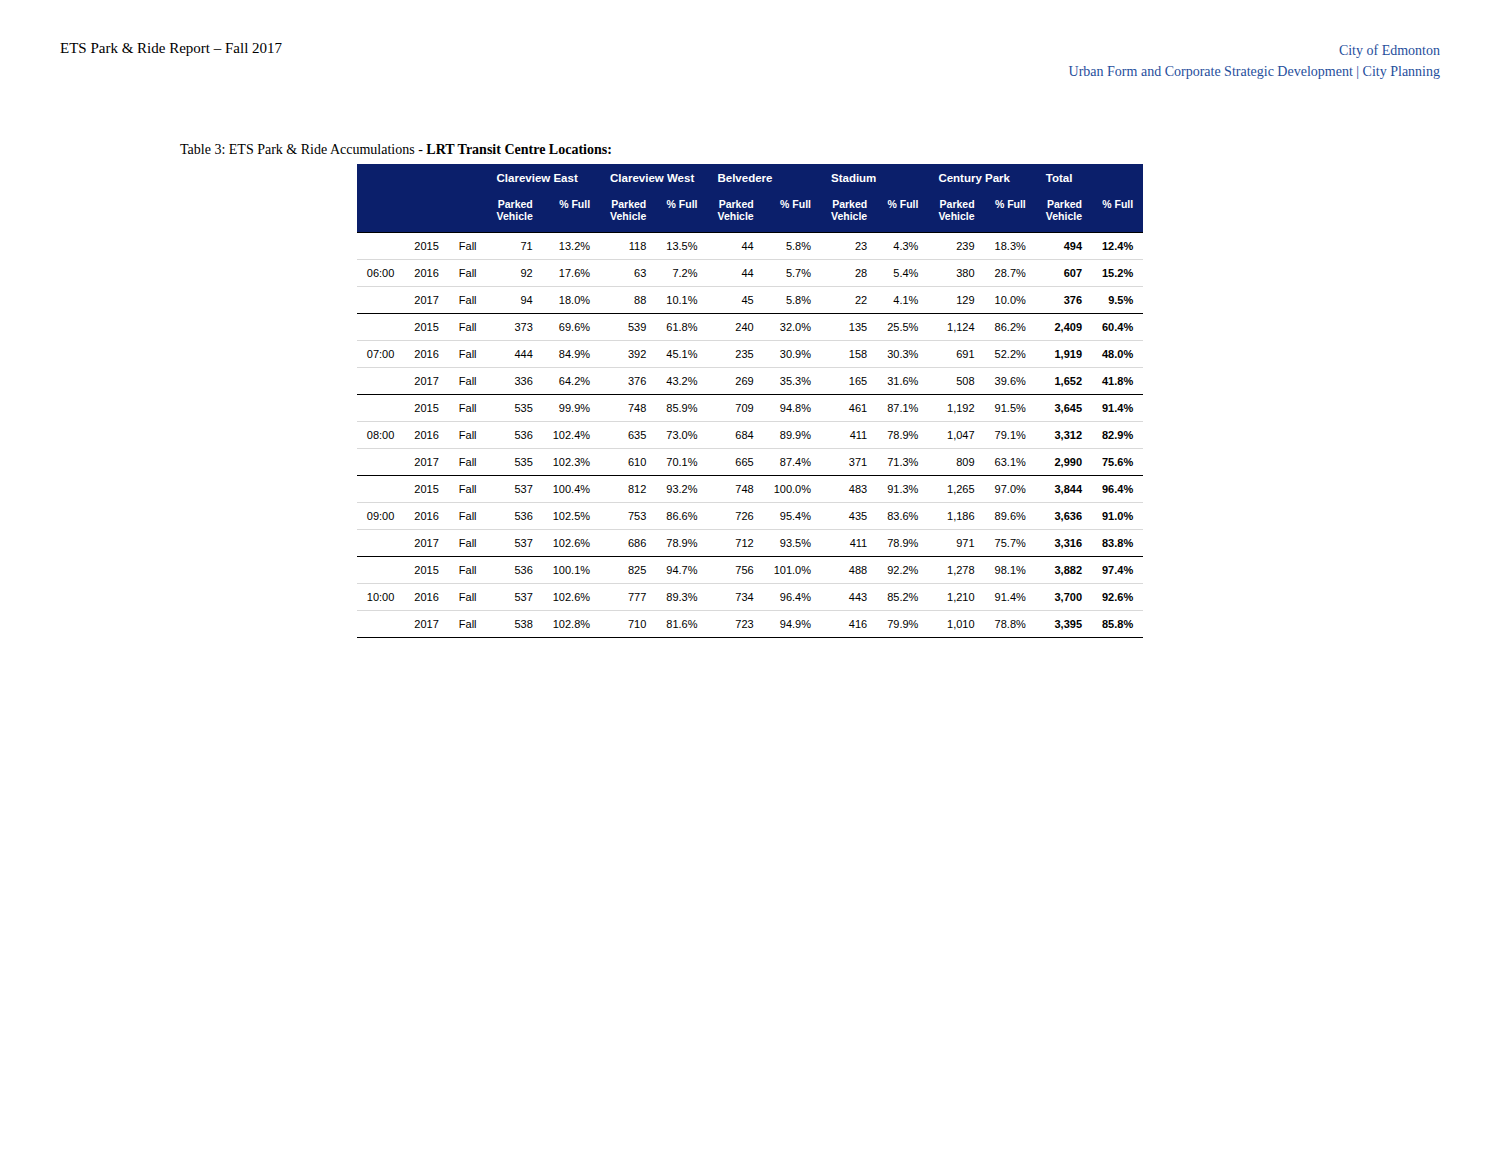ETS Park & Ride Report – Fall 2017
City of Edmonton
Urban Form and Corporate Strategic Development | City Planning
Table 3: ETS Park & Ride Accumulations - LRT Transit Centre Locations:
| | Clareview East | Clareview West | Belvedere | Stadium | Century Park | Total |
| --- | --- | --- | --- | --- | --- | --- |
| | | | Parked Vehicle | % Full | Parked Vehicle | % Full | Parked Vehicle | % Full | Parked Vehicle | % Full | Parked Vehicle | % Full | Parked Vehicle | % Full |
| | 2015 | Fall | 71 | 13.2% | 118 | 13.5% | 44 | 5.8% | 23 | 4.3% | 239 | 18.3% | 494 | 12.4% |
| 06:00 | 2016 | Fall | 92 | 17.6% | 63 | 7.2% | 44 | 5.7% | 28 | 5.4% | 380 | 28.7% | 607 | 15.2% |
| | 2017 | Fall | 94 | 18.0% | 88 | 10.1% | 45 | 5.8% | 22 | 4.1% | 129 | 10.0% | 376 | 9.5% |
| | 2015 | Fall | 373 | 69.6% | 539 | 61.8% | 240 | 32.0% | 135 | 25.5% | 1,124 | 86.2% | 2,409 | 60.4% |
| 07:00 | 2016 | Fall | 444 | 84.9% | 392 | 45.1% | 235 | 30.9% | 158 | 30.3% | 691 | 52.2% | 1,919 | 48.0% |
| | 2017 | Fall | 336 | 64.2% | 376 | 43.2% | 269 | 35.3% | 165 | 31.6% | 508 | 39.6% | 1,652 | 41.8% |
| | 2015 | Fall | 535 | 99.9% | 748 | 85.9% | 709 | 94.8% | 461 | 87.1% | 1,192 | 91.5% | 3,645 | 91.4% |
| 08:00 | 2016 | Fall | 536 | 102.4% | 635 | 73.0% | 684 | 89.9% | 411 | 78.9% | 1,047 | 79.1% | 3,312 | 82.9% |
| | 2017 | Fall | 535 | 102.3% | 610 | 70.1% | 665 | 87.4% | 371 | 71.3% | 809 | 63.1% | 2,990 | 75.6% |
| | 2015 | Fall | 537 | 100.4% | 812 | 93.2% | 748 | 100.0% | 483 | 91.3% | 1,265 | 97.0% | 3,844 | 96.4% |
| 09:00 | 2016 | Fall | 536 | 102.5% | 753 | 86.6% | 726 | 95.4% | 435 | 83.6% | 1,186 | 89.6% | 3,636 | 91.0% |
| | 2017 | Fall | 537 | 102.6% | 686 | 78.9% | 712 | 93.5% | 411 | 78.9% | 971 | 75.7% | 3,316 | 83.8% |
| | 2015 | Fall | 536 | 100.1% | 825 | 94.7% | 756 | 101.0% | 488 | 92.2% | 1,278 | 98.1% | 3,882 | 97.4% |
| 10:00 | 2016 | Fall | 537 | 102.6% | 777 | 89.3% | 734 | 96.4% | 443 | 85.2% | 1,210 | 91.4% | 3,700 | 92.6% |
| | 2017 | Fall | 538 | 102.8% | 710 | 81.6% | 723 | 94.9% | 416 | 79.9% | 1,010 | 78.8% | 3,395 | 85.8% |